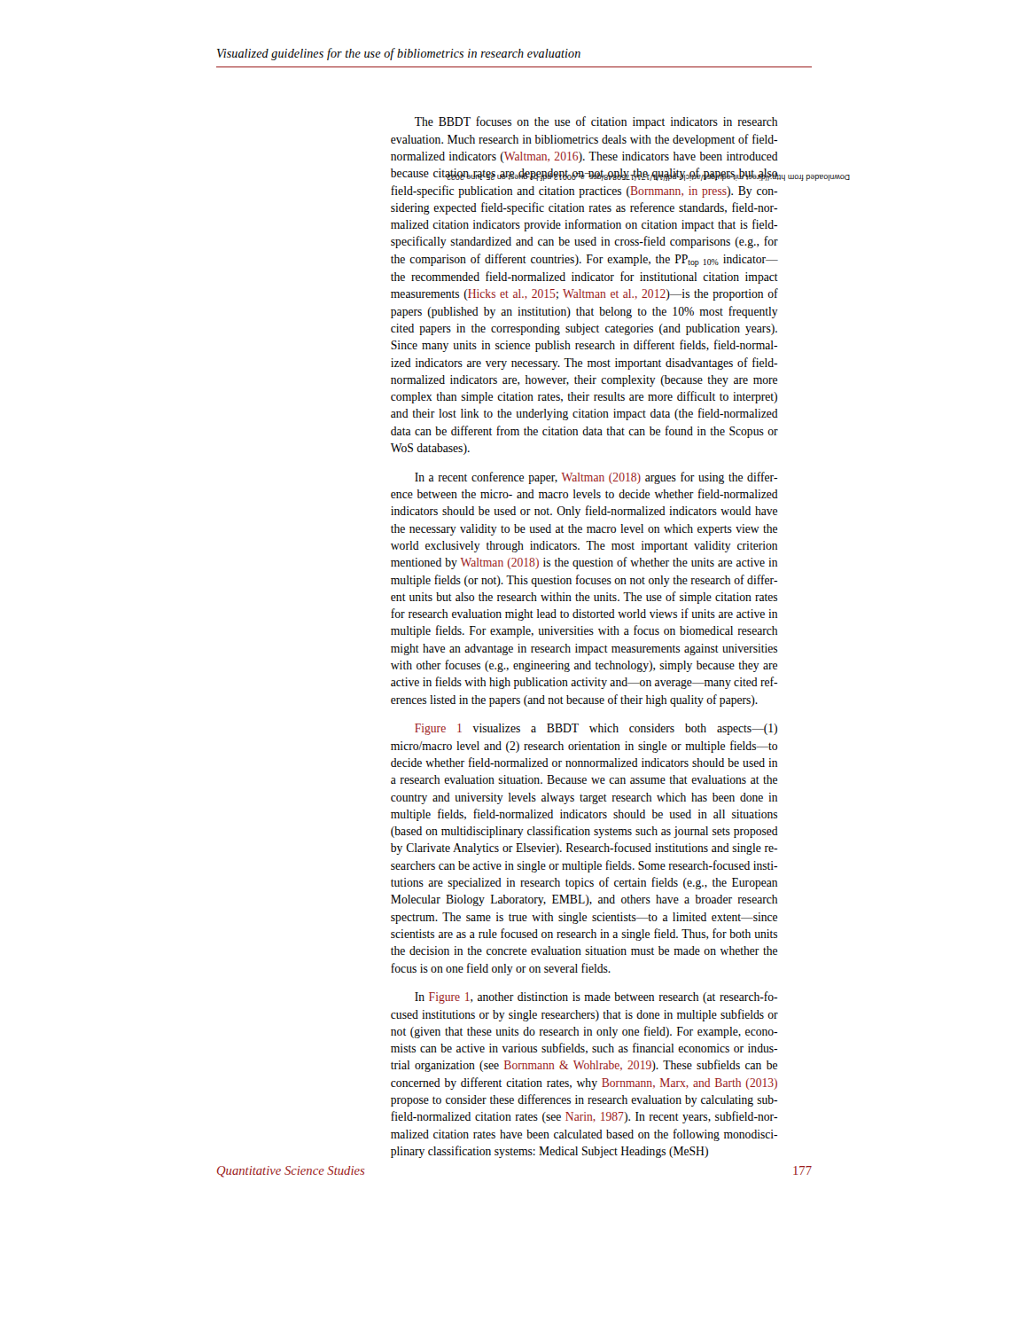Visualized guidelines for the use of bibliometrics in research evaluation
Downloaded from http://direct.mit.edu/qss/article-pdf/1/1/171/1760848/qss_a_00012.pdf by guest on 25 June 2022
The BBDT focuses on the use of citation impact indicators in research evaluation. Much research in bibliometrics deals with the development of field-normalized indicators (Waltman, 2016). These indicators have been introduced because citation rates are dependent on not only the quality of papers but also field-specific publication and citation practices (Bornmann, in press). By considering expected field-specific citation rates as reference standards, field-normalized citation indicators provide information on citation impact that is field-specifically standardized and can be used in cross-field comparisons (e.g., for the comparison of different countries). For example, the PPtop 10% indicator—the recommended field-normalized indicator for institutional citation impact measurements (Hicks et al., 2015; Waltman et al., 2012)—is the proportion of papers (published by an institution) that belong to the 10% most frequently cited papers in the corresponding subject categories (and publication years). Since many units in science publish research in different fields, field-normalized indicators are very necessary. The most important disadvantages of field-normalized indicators are, however, their complexity (because they are more complex than simple citation rates, their results are more difficult to interpret) and their lost link to the underlying citation impact data (the field-normalized data can be different from the citation data that can be found in the Scopus or WoS databases).
In a recent conference paper, Waltman (2018) argues for using the difference between the micro- and macro levels to decide whether field-normalized indicators should be used or not. Only field-normalized indicators would have the necessary validity to be used at the macro level on which experts view the world exclusively through indicators. The most important validity criterion mentioned by Waltman (2018) is the question of whether the units are active in multiple fields (or not). This question focuses on not only the research of different units but also the research within the units. The use of simple citation rates for research evaluation might lead to distorted world views if units are active in multiple fields. For example, universities with a focus on biomedical research might have an advantage in research impact measurements against universities with other focuses (e.g., engineering and technology), simply because they are active in fields with high publication activity and—on average—many cited references listed in the papers (and not because of their high quality of papers).
Figure 1 visualizes a BBDT which considers both aspects—(1) micro/macro level and (2) research orientation in single or multiple fields—to decide whether field-normalized or nonnormalized indicators should be used in a research evaluation situation. Because we can assume that evaluations at the country and university levels always target research which has been done in multiple fields, field-normalized indicators should be used in all situations (based on multidisciplinary classification systems such as journal sets proposed by Clarivate Analytics or Elsevier). Research-focused institutions and single researchers can be active in single or multiple fields. Some research-focused institutions are specialized in research topics of certain fields (e.g., the European Molecular Biology Laboratory, EMBL), and others have a broader research spectrum. The same is true with single scientists—to a limited extent—since scientists are as a rule focused on research in a single field. Thus, for both units the decision in the concrete evaluation situation must be made on whether the focus is on one field only or on several fields.
In Figure 1, another distinction is made between research (at research-focused institutions or by single researchers) that is done in multiple subfields or not (given that these units do research in only one field). For example, economists can be active in various subfields, such as financial economics or industrial organization (see Bornmann & Wohlrabe, 2019). These subfields can be concerned by different citation rates, why Bornmann, Marx, and Barth (2013) propose to consider these differences in research evaluation by calculating subfield-normalized citation rates (see Narin, 1987). In recent years, subfield-normalized citation rates have been calculated based on the following monodisciplinary classification systems: Medical Subject Headings (MeSH)
Quantitative Science Studies
177